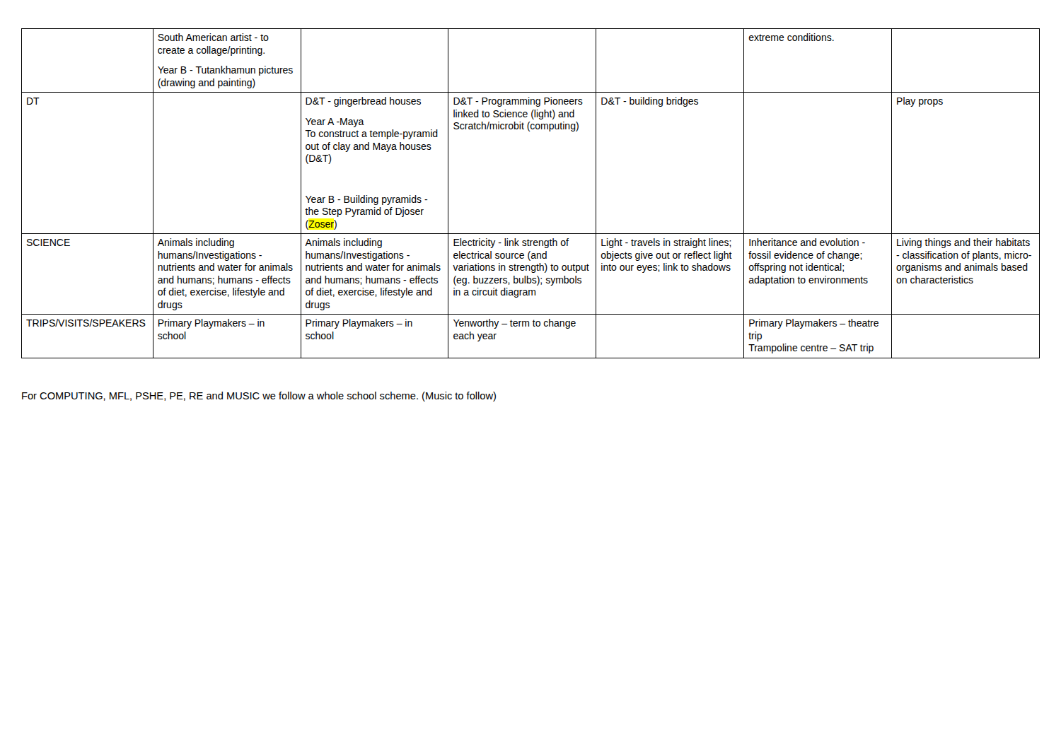| | South American artist - to create a collage/printing. Year B - Tutankhamun pictures (drawing and painting) | | | | extreme conditions. | |
| DT | | D&T - gingerbread houses Year A -Maya To construct a temple-pyramid out of clay and Maya houses (D&T) Year B - Building pyramids - the Step Pyramid of Djoser ( Zoser ) | D&T - Programming Pioneers linked to Science (light) and Scratch/microbit (computing) | D&T - building bridges | | Play props |
| SCIENCE | Animals including humans/Investigations - nutrients and water for animals and humans; humans - effects of diet, exercise, lifestyle and drugs | Animals including humans/Investigations - nutrients and water for animals and humans; humans - effects of diet, exercise, lifestyle and drugs | Electricity - link strength of electrical source (and variations in strength) to output (eg. buzzers, bulbs); symbols in a circuit diagram | Light - travels in straight lines; objects give out or reflect light into our eyes; link to shadows | Inheritance and evolution - fossil evidence of change; offspring not identical; adaptation to environments | Living things and their habitats - classification of plants, micro-organisms and animals based on characteristics |
| TRIPS/VISITS/SPEAKERS | Primary Playmakers – in school | Primary Playmakers – in school | Yenworthy – term to change each year | | Primary Playmakers – theatre trip Trampoline centre – SAT trip | |
For COMPUTING, MFL, PSHE, PE, RE and MUSIC we follow a whole school scheme. (Music to follow)